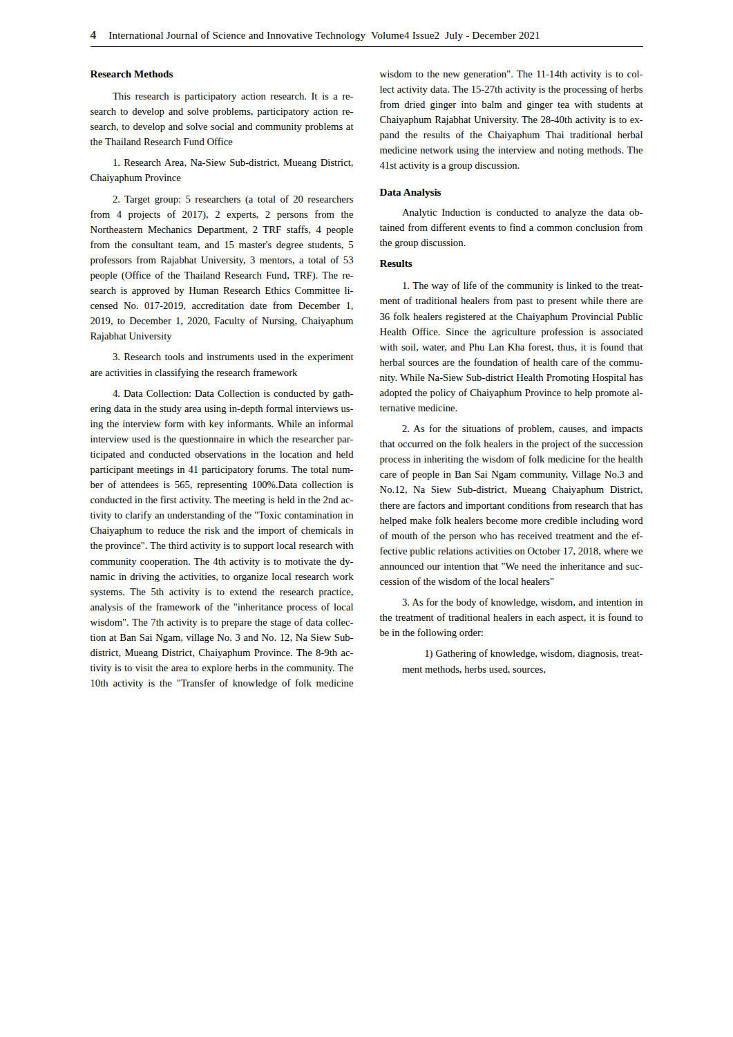4 International Journal of Science and Innovative Technology Volume4 Issue2 July - December 2021
Research Methods
This research is participatory action research. It is a research to develop and solve problems, participatory action research, to develop and solve social and community problems at the Thailand Research Fund Office
1. Research Area, Na-Siew Sub-district, Mueang District, Chaiyaphum Province
2. Target group: 5 researchers (a total of 20 researchers from 4 projects of 2017), 2 experts, 2 persons from the Northeastern Mechanics Department, 2 TRF staffs, 4 people from the consultant team, and 15 master's degree students, 5 professors from Rajabhat University, 3 mentors, a total of 53 people (Office of the Thailand Research Fund, TRF). The research is approved by Human Research Ethics Committee licensed No. 017-2019, accreditation date from December 1, 2019, to December 1, 2020, Faculty of Nursing, Chaiyaphum Rajabhat University
3. Research tools and instruments used in the experiment are activities in classifying the research framework
4. Data Collection: Data Collection is conducted by gathering data in the study area using in-depth formal interviews using the interview form with key informants. While an informal interview used is the questionnaire in which the researcher participated and conducted observations in the location and held participant meetings in 41 participatory forums. The total number of attendees is 565, representing 100%.Data collection is conducted in the first activity. The meeting is held in the 2nd activity to clarify an understanding of the "Toxic contamination in Chaiyaphum to reduce the risk and the import of chemicals in the province". The third activity is to support local research with community cooperation. The 4th activity is to motivate the dynamic in driving the activities, to organize local research work systems. The 5th activity is to extend the research practice, analysis of the framework of the "inheritance process of local wisdom". The 7th activity is to prepare the stage of data collection at Ban Sai Ngam, village No. 3 and No. 12, Na Siew Sub-district, Mueang District, Chaiyaphum Province. The 8-9th activity is to visit the area to explore herbs in the community. The 10th activity is the "Transfer of knowledge of folk medicine wisdom to the new generation". The 11-14th activity is to collect activity data. The 15-27th activity is the processing of herbs from dried ginger into balm and ginger tea with students at Chaiyaphum Rajabhat University. The 28-40th activity is to expand the results of the Chaiyaphum Thai traditional herbal medicine network using the interview and noting methods. The 41st activity is a group discussion.
Data Analysis
Analytic Induction is conducted to analyze the data obtained from different events to find a common conclusion from the group discussion.
Results
1. The way of life of the community is linked to the treatment of traditional healers from past to present while there are 36 folk healers registered at the Chaiyaphum Provincial Public Health Office. Since the agriculture profession is associated with soil, water, and Phu Lan Kha forest, thus, it is found that herbal sources are the foundation of health care of the community. While Na-Siew Sub-district Health Promoting Hospital has adopted the policy of Chaiyaphum Province to help promote alternative medicine.
2. As for the situations of problem, causes, and impacts that occurred on the folk healers in the project of the succession process in inheriting the wisdom of folk medicine for the health care of people in Ban Sai Ngam community, Village No.3 and No.12, Na Siew Sub-district, Mueang Chaiyaphum District, there are factors and important conditions from research that has helped make folk healers become more credible including word of mouth of the person who has received treatment and the effective public relations activities on October 17, 2018, where we announced our intention that "We need the inheritance and succession of the wisdom of the local healers"
3. As for the body of knowledge, wisdom, and intention in the treatment of traditional healers in each aspect, it is found to be in the following order:
1) Gathering of knowledge, wisdom, diagnosis, treatment methods, herbs used, sources,